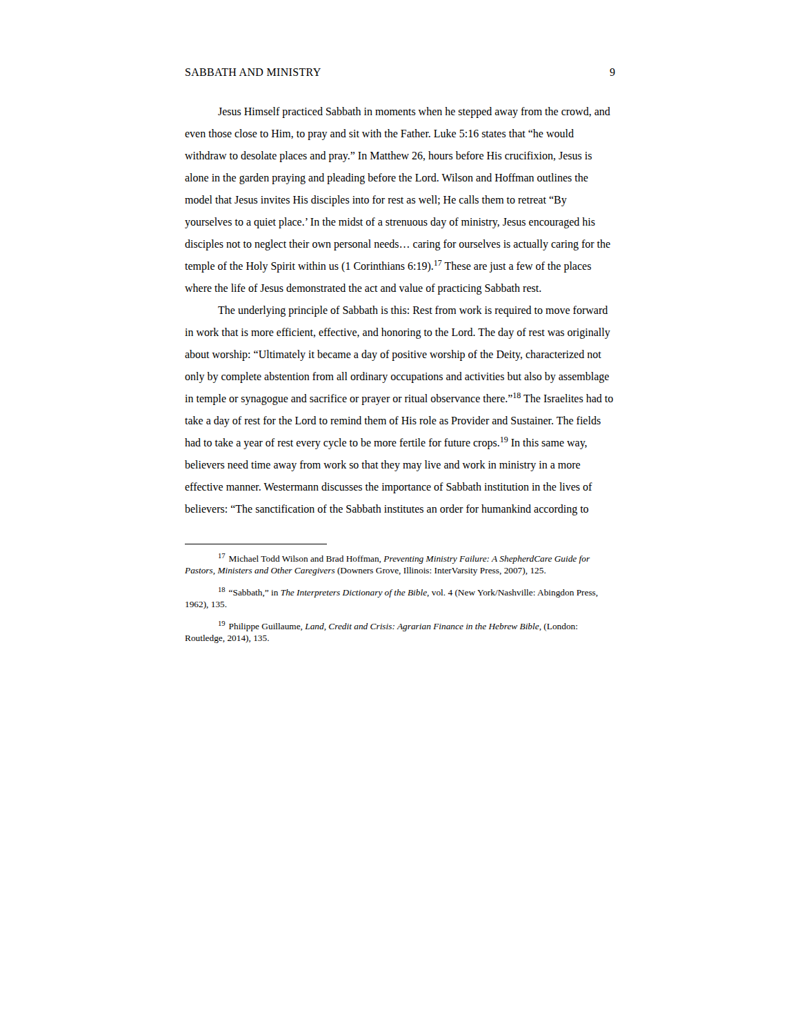SABBATH AND MINISTRY 9
Jesus Himself practiced Sabbath in moments when he stepped away from the crowd, and even those close to Him, to pray and sit with the Father. Luke 5:16 states that “he would withdraw to desolate places and pray.” In Matthew 26, hours before His crucifixion, Jesus is alone in the garden praying and pleading before the Lord. Wilson and Hoffman outlines the model that Jesus invites His disciples into for rest as well; He calls them to retreat “By yourselves to a quiet place.’ In the midst of a strenuous day of ministry, Jesus encouraged his disciples not to neglect their own personal needs… caring for ourselves is actually caring for the temple of the Holy Spirit within us (1 Corinthians 6:19).17 These are just a few of the places where the life of Jesus demonstrated the act and value of practicing Sabbath rest.
The underlying principle of Sabbath is this: Rest from work is required to move forward in work that is more efficient, effective, and honoring to the Lord. The day of rest was originally about worship: “Ultimately it became a day of positive worship of the Deity, characterized not only by complete abstention from all ordinary occupations and activities but also by assemblage in temple or synagogue and sacrifice or prayer or ritual observance there.”18 The Israelites had to take a day of rest for the Lord to remind them of His role as Provider and Sustainer. The fields had to take a year of rest every cycle to be more fertile for future crops.19 In this same way, believers need time away from work so that they may live and work in ministry in a more effective manner. Westermann discusses the importance of Sabbath institution in the lives of believers: “The sanctification of the Sabbath institutes an order for humankind according to
17 Michael Todd Wilson and Brad Hoffman, Preventing Ministry Failure: A ShepherdCare Guide for Pastors, Ministers and Other Caregivers (Downers Grove, Illinois: InterVarsity Press, 2007), 125.
18 “Sabbath,” in The Interpreters Dictionary of the Bible, vol. 4 (New York/Nashville: Abingdon Press, 1962), 135.
19 Philippe Guillaume, Land, Credit and Crisis: Agrarian Finance in the Hebrew Bible, (London: Routledge, 2014), 135.